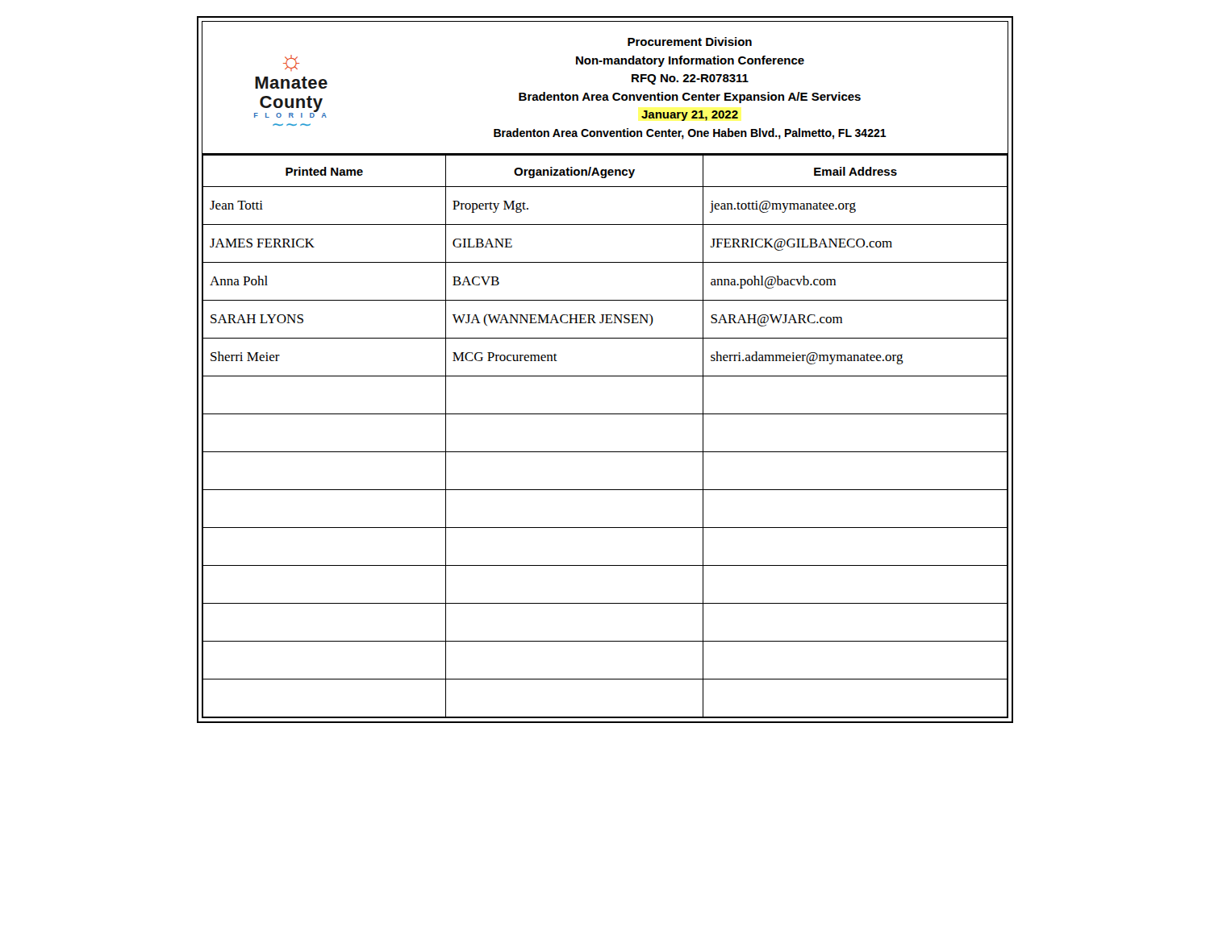☼
Manatee County
F L O R I D A
∼∼∼
Procurement Division
Non-mandatory Information Conference
RFQ No. 22-R078311
Bradenton Area Convention Center Expansion A/E Services
January 21, 2022
Bradenton Area Convention Center, One Haben Blvd., Palmetto, FL 34221
| Printed Name | Organization/Agency | Email Address |
| --- | --- | --- |
| Jean Totti | Property Mgt. | jean.totti@mymanatee.org |
| JAMES FERRICK | GILBANE | JFERRICK@GILBANECO.com |
| Anna Pohl | BACVB | anna.pohl@bacvb.com |
| SARAH LYONS | WJA (WANNEMACHER JENSEN) | SARAH@WJARC.com |
| Sherri Meier | MCG Procurement | sherri.adammeier@mymanatee.org |